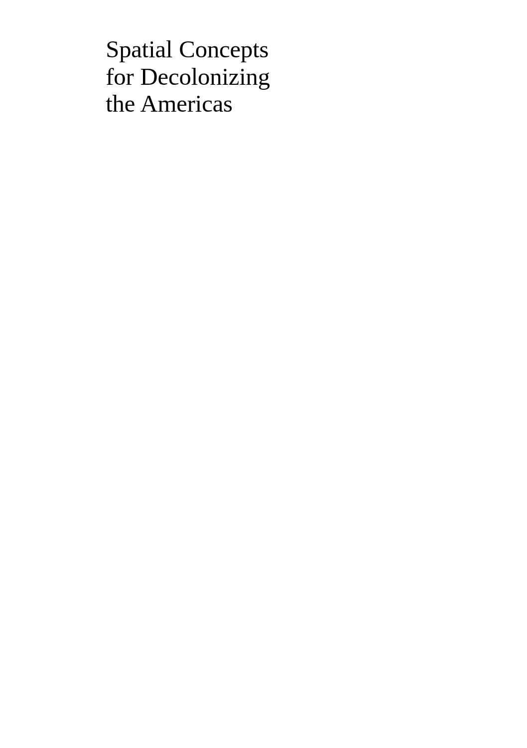Spatial Concepts for Decolonizing the Americas